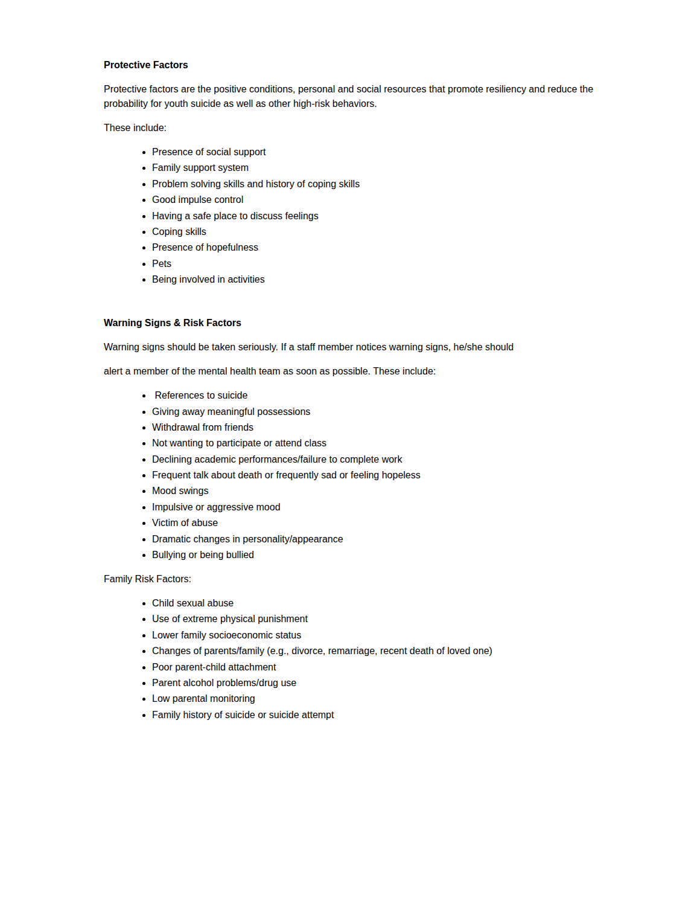Protective Factors
Protective factors are the positive conditions, personal and social resources that promote resiliency and reduce the probability for youth suicide as well as other high-risk behaviors.
These include:
Presence of social support
Family support system
Problem solving skills and history of coping skills
Good impulse control
Having a safe place to discuss feelings
Coping skills
Presence of hopefulness
Pets
Being involved in activities
Warning Signs & Risk Factors
Warning signs should be taken seriously. If a staff member notices warning signs, he/she should
alert a member of the mental health team as soon as possible. These include:
References to suicide
Giving away meaningful possessions
Withdrawal from friends
Not wanting to participate or attend class
Declining academic performances/failure to complete work
Frequent talk about death or frequently sad or feeling hopeless
Mood swings
Impulsive or aggressive mood
Victim of abuse
Dramatic changes in personality/appearance
Bullying or being bullied
Family Risk Factors:
Child sexual abuse
Use of extreme physical punishment
Lower family socioeconomic status
Changes of parents/family (e.g., divorce, remarriage, recent death of loved one)
Poor parent-child attachment
Parent alcohol problems/drug use
Low parental monitoring
Family history of suicide or suicide attempt